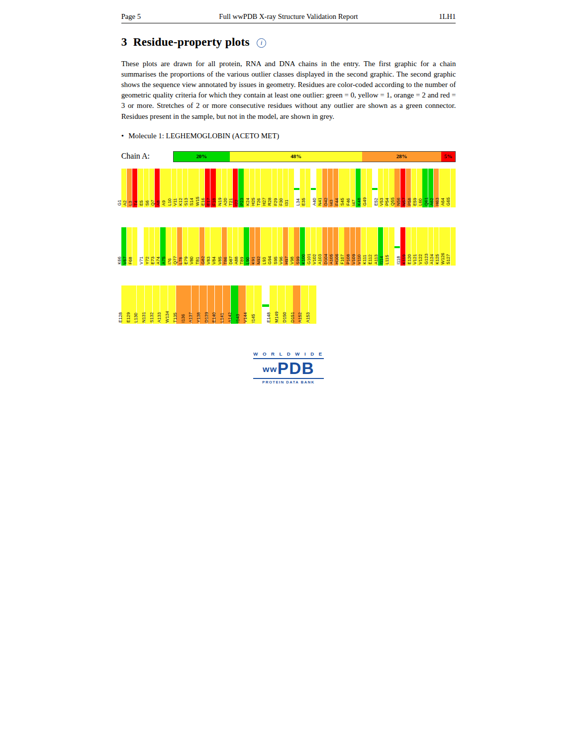Page 5
Full wwPDB X-ray Structure Validation Report
1LH1
3 Residue-property plots i
These plots are drawn for all protein, RNA and DNA chains in the entry. The first graphic for a chain summarises the proportions of the various outlier classes displayed in the second graphic. The second graphic shows the sequence view annotated by issues in geometry. Residues are color-coded according to the number of geometric quality criteria for which they contain at least one outlier: green = 0, yellow = 1, orange = 2 and red = 3 or more. Stretches of 2 or more consecutive residues without any outlier are shown as a green connector. Residues present in the sample, but not in the model, are shown in grey.
Molecule 1: LEGHEMOGLOBIN (ACETO MET)
Chain A:
20%
48%
28%
5%
G1
A2
L3
T4
E5
S6
Q7
A8
A9
L10
V11
K12
S13
S14
W15
E16
E17
F18
N19
A20
T21
I22
P23
K24
H25
T26
H27
R28
F29
F30
I31
L34
E35
A40
N41
D42
I43
F44
S45
F46
I47
K48
G49
E52
V53
P54
Q55
N56
N57
P58
E59
L60
Q61
A62
H63
A64
G65
K66
V67
F68
V71
Y72
E73
A74
A75
I76
Q77
L78
E79
V80
T81
G82
V83
V84
V85
T86
D87
A88
T89
L90
K91
N92
L93
G94
S95
V96
H97
V98
S99
K100
G101
V102
A103
D104
A105
H106
F107
P108
V109
V110
K111
E112
A113
I114
L115
I118
K119
E120
V121
V122
G123
A124
K125
W126
S127
E128
E129
L130
N131
S132
A133
W134
T135
I136
A137
Y138
D139
E140
L141
A142
I143
V144
I145
E148
M149
D150
D151
A152
A153
W O R L D W I D E
ww PDB
PROTEIN DATA BANK